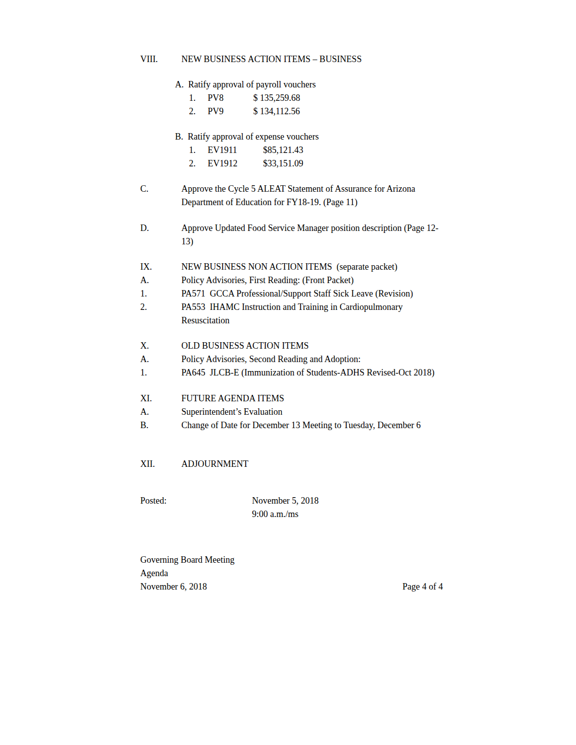VIII.
NEW BUSINESS ACTION ITEMS – BUSINESS
A. Ratify approval of payroll vouchers
1.
PV8
$ 135,259.68
2.
PV9
$ 134,112.56
B. Ratify approval of expense vouchers
1.
EV1911
$85,121.43
2.
EV1912
$33,151.09
C.
Approve the Cycle 5 ALEAT Statement of Assurance for Arizona Department of Education for FY18-19. (Page 11)
D.
Approve Updated Food Service Manager position description (Page 12-13)
IX.
NEW BUSINESS NON ACTION ITEMS (separate packet)
A.
Policy Advisories, First Reading: (Front Packet)
1.
PA571 GCCA Professional/Support Staff Sick Leave (Revision)
2.
PA553 IHAMC Instruction and Training in Cardiopulmonary Resuscitation
X.
OLD BUSINESS ACTION ITEMS
A.
Policy Advisories, Second Reading and Adoption:
1.
PA645 JLCB-E (Immunization of Students-ADHS Revised-Oct 2018)
XI.
FUTURE AGENDA ITEMS
A.
Superintendent’s Evaluation
B.
Change of Date for December 13 Meeting to Tuesday, December 6
XII.
ADJOURNMENT
Posted:
November 5, 2018
9:00 a.m./ms
Governing Board Meeting
Agenda
November 6, 2018
Page 4 of 4